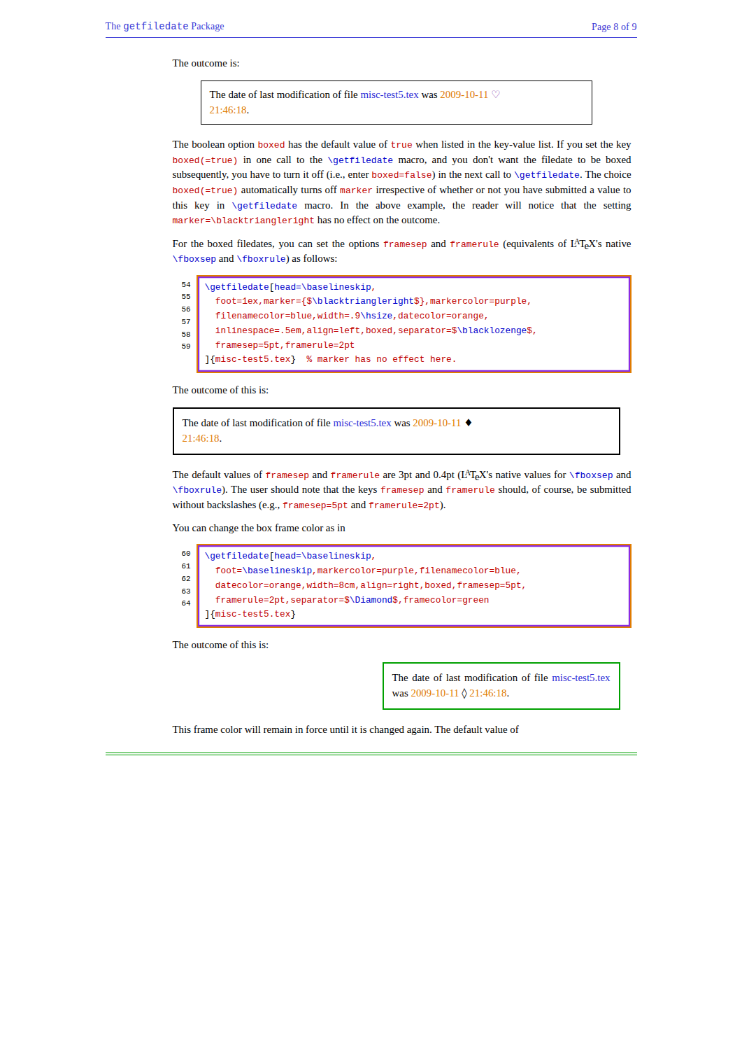The getfiledate Package
Page 8 of 9
The outcome is:
The date of last modification of file misc-test5.tex was 2009-10-11 ♡
21:46:18.
The boolean option boxed has the default value of true when listed in the key-value list. If you set the key boxed(=true) in one call to the \getfiledate macro, and you don't want the filedate to be boxed subsequently, you have to turn it off (i.e., enter boxed=false) in the next call to \getfiledate. The choice boxed(=true) automatically turns off marker irrespective of whether or not you have submitted a value to this key in \getfiledate macro. In the above example, the reader will notice that the setting marker=\blacktriangleright has no effect on the outcome.
For the boxed filedates, you can set the options framesep and framerule (equivalents of La Te X's native \fboxsep and \fboxrule) as follows:
54
55
56
57
58
59
\getfiledate[head=\baselineskip, foot=1ex,marker={$\blacktriangleright$},markercolor=purple, filenamecolor=blue,width=.9\hsize,datecolor=orange, inlinespace=.5em,align=left,boxed,separator=$\blacklozenge$, framesep=5pt,framerule=2pt ]{misc-test5.tex} % marker has no effect here.
The outcome of this is:
The date of last modification of file misc-test5.tex was 2009-10-11 ♦
21:46:18.
The default values of framesep and framerule are 3pt and 0.4pt (La Te X's native values for \fboxsep and \fboxrule). The user should note that the keys framesep and framerule should, of course, be submitted without backslashes (e.g., framesep=5pt and framerule=2pt).
You can change the box frame color as in
60
61
62
63
64
\getfiledate[head=\baselineskip, foot=\baselineskip,markercolor=purple,filenamecolor=blue, datecolor=orange,width=8cm,align=right,boxed,framesep=5pt, framerule=2pt,separator=$\Diamond$,framecolor=green ]{misc-test5.tex}
The outcome of this is:
The date of last modification of file misc-test5.tex was 2009-10-11 ◊ 21:46:18.
This frame color will remain in force until it is changed again. The default value of